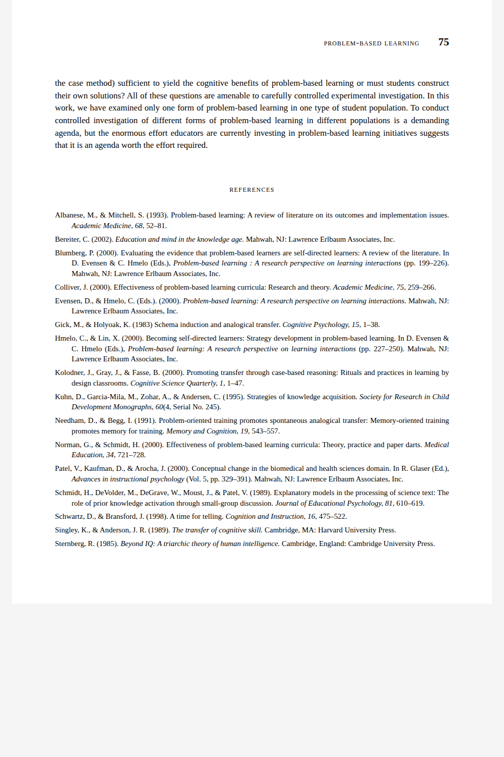Problem-Based Learning 75
the case method) sufficient to yield the cognitive benefits of problem-based learning or must students construct their own solutions? All of these questions are amenable to carefully controlled experimental investigation. In this work, we have examined only one form of problem-based learning in one type of student population. To conduct controlled investigation of different forms of problem-based learning in different populations is a demanding agenda, but the enormous effort educators are currently investing in problem-based learning initiatives suggests that it is an agenda worth the effort required.
References
Albanese, M., & Mitchell, S. (1993). Problem-based learning: A review of literature on its outcomes and implementation issues. Academic Medicine, 68, 52–81.
Bereiter, C. (2002). Education and mind in the knowledge age. Mahwah, NJ: Lawrence Erlbaum Associates, Inc.
Blumberg, P. (2000). Evaluating the evidence that problem-based learners are self-directed learners: A review of the literature. In D. Evensen & C. Hmelo (Eds.), Problem-based learning : A research perspective on learning interactions (pp. 199–226). Mahwah, NJ: Lawrence Erlbaum Associates, Inc.
Colliver, J. (2000). Effectiveness of problem-based learning curricula: Research and theory. Academic Medicine, 75, 259–266.
Evensen, D., & Hmelo, C. (Eds.). (2000). Problem-based learning: A research perspective on learning interactions. Mahwah, NJ: Lawrence Erlbaum Associates, Inc.
Gick, M., & Holyoak, K. (1983) Schema induction and analogical transfer. Cognitive Psychology, 15, 1–38.
Hmelo, C., & Lin, X. (2000). Becoming self-directed learners: Strategy development in problem-based learning. In D. Evensen & C. Hmelo (Eds.), Problem-based learning: A research perspective on learning interactions (pp. 227–250). Mahwah, NJ: Lawrence Erlbaum Associates, Inc.
Kolodner, J., Gray, J., & Fasse, B. (2000). Promoting transfer through case-based reasoning: Rituals and practices in learning by design classrooms. Cognitive Science Quarterly, 1, 1–47.
Kuhn, D., Garcia-Mila, M., Zohar, A., & Andersen, C. (1995). Strategies of knowledge acquisition. Society for Research in Child Development Monographs, 60(4, Serial No. 245).
Needham, D., & Begg, I. (1991). Problem-oriented training promotes spontaneous analogical transfer: Memory-oriented training promotes memory for training. Memory and Cognition, 19, 543–557.
Norman, G., & Schmidt, H. (2000). Effectiveness of problem-based learning curricula: Theory, practice and paper darts. Medical Education, 34, 721–728.
Patel, V., Kaufman, D., & Arocha, J. (2000). Conceptual change in the biomedical and health sciences domain. In R. Glaser (Ed.), Advances in instructional psychology (Vol. 5, pp. 329–391). Mahwah, NJ: Lawrence Erlbaum Associates, Inc.
Schmidt, H., DeVolder, M., DeGrave, W., Moust, J., & Patel, V. (1989). Explanatory models in the processing of science text: The role of prior knowledge activation through small-group discussion. Journal of Educational Psychology, 81, 610–619.
Schwartz, D., & Bransford, J. (1998). A time for telling. Cognition and Instruction, 16, 475–522.
Singley, K., & Anderson, J. R. (1989). The transfer of cognitive skill. Cambridge, MA: Harvard University Press.
Sternberg, R. (1985). Beyond IQ: A triarchic theory of human intelligence. Cambridge, England: Cambridge University Press.